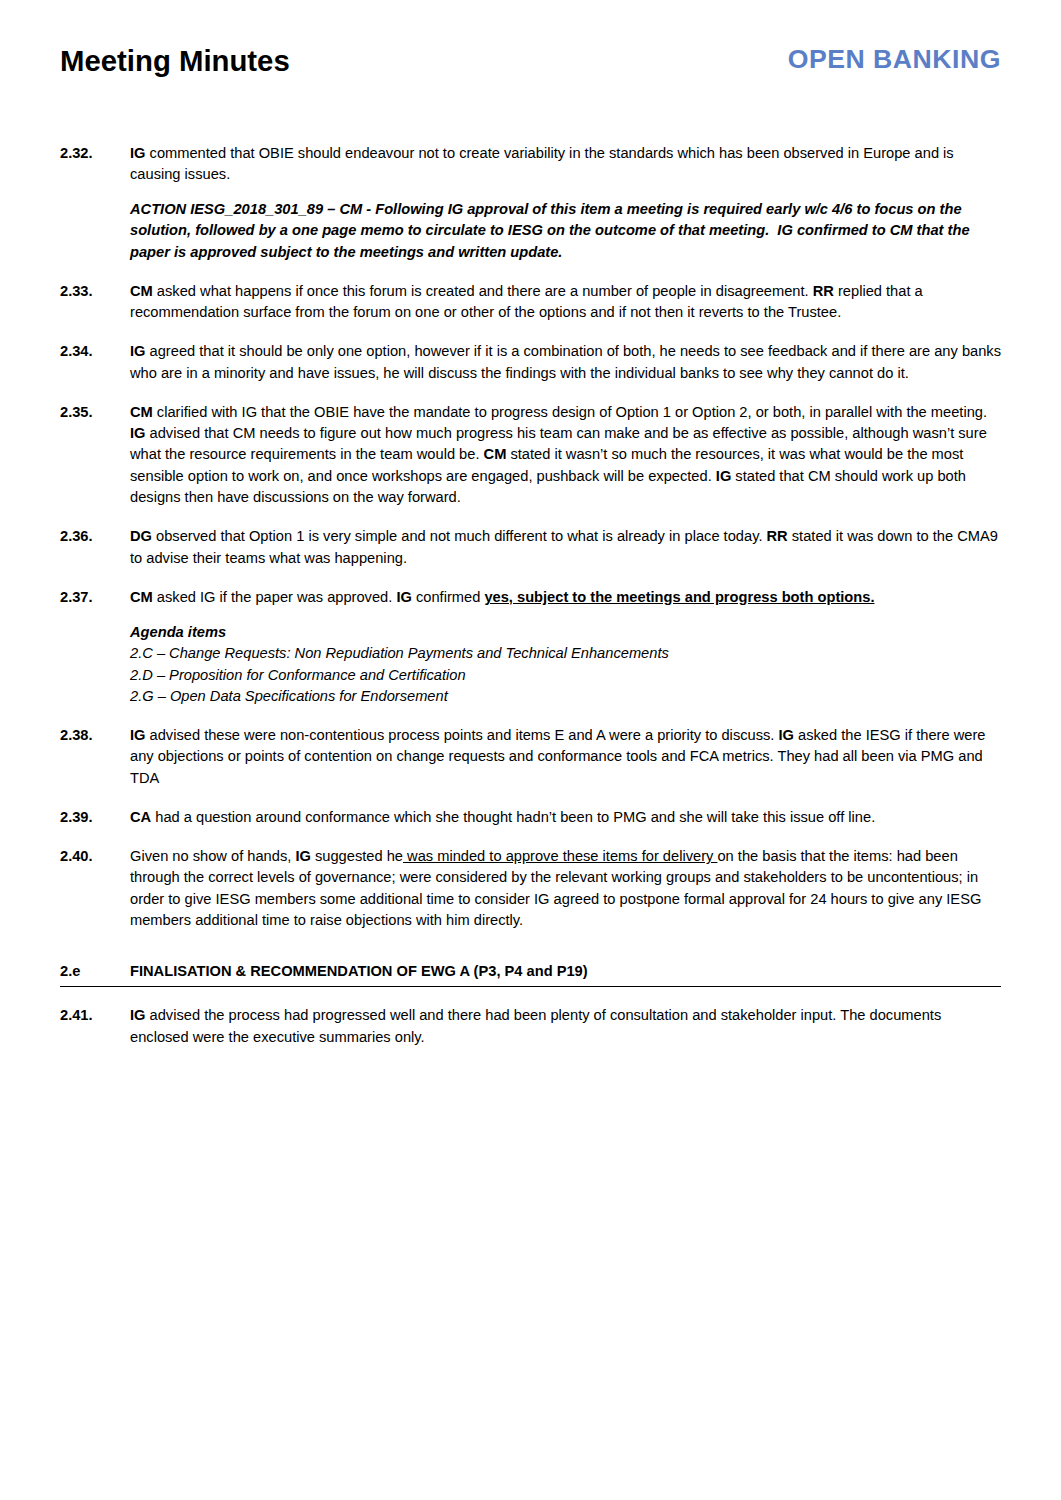Meeting Minutes
OPEN BANKING
2.32.
IG commented that OBIE should endeavour not to create variability in the standards which has been observed in Europe and is causing issues.
ACTION IESG_2018_301_89 – CM - Following IG approval of this item a meeting is required early w/c 4/6 to focus on the solution, followed by a one page memo to circulate to IESG on the outcome of that meeting. IG confirmed to CM that the paper is approved subject to the meetings and written update.
2.33.
CM asked what happens if once this forum is created and there are a number of people in disagreement. RR replied that a recommendation surface from the forum on one or other of the options and if not then it reverts to the Trustee.
2.34.
IG agreed that it should be only one option, however if it is a combination of both, he needs to see feedback and if there are any banks who are in a minority and have issues, he will discuss the findings with the individual banks to see why they cannot do it.
2.35.
CM clarified with IG that the OBIE have the mandate to progress design of Option 1 or Option 2, or both, in parallel with the meeting. IG advised that CM needs to figure out how much progress his team can make and be as effective as possible, although wasn’t sure what the resource requirements in the team would be. CM stated it wasn’t so much the resources, it was what would be the most sensible option to work on, and once workshops are engaged, pushback will be expected. IG stated that CM should work up both designs then have discussions on the way forward.
2.36.
DG observed that Option 1 is very simple and not much different to what is already in place today. RR stated it was down to the CMA9 to advise their teams what was happening.
2.37.
CM asked IG if the paper was approved. IG confirmed yes, subject to the meetings and progress both options.
Agenda items
2.C – Change Requests: Non Repudiation Payments and Technical Enhancements
2.D – Proposition for Conformance and Certification
2.G – Open Data Specifications for Endorsement
2.38.
IG advised these were non-contentious process points and items E and A were a priority to discuss. IG asked the IESG if there were any objections or points of contention on change requests and conformance tools and FCA metrics. They had all been via PMG and TDA
2.39.
CA had a question around conformance which she thought hadn’t been to PMG and she will take this issue off line.
2.40.
Given no show of hands, IG suggested he was minded to approve these items for delivery on the basis that the items: had been through the correct levels of governance; were considered by the relevant working groups and stakeholders to be uncontentious; in order to give IESG members some additional time to consider IG agreed to postpone formal approval for 24 hours to give any IESG members additional time to raise objections with him directly.
2.e
FINALISATION & RECOMMENDATION OF EWG A (P3, P4 and P19)
2.41.
IG advised the process had progressed well and there had been plenty of consultation and stakeholder input. The documents enclosed were the executive summaries only.